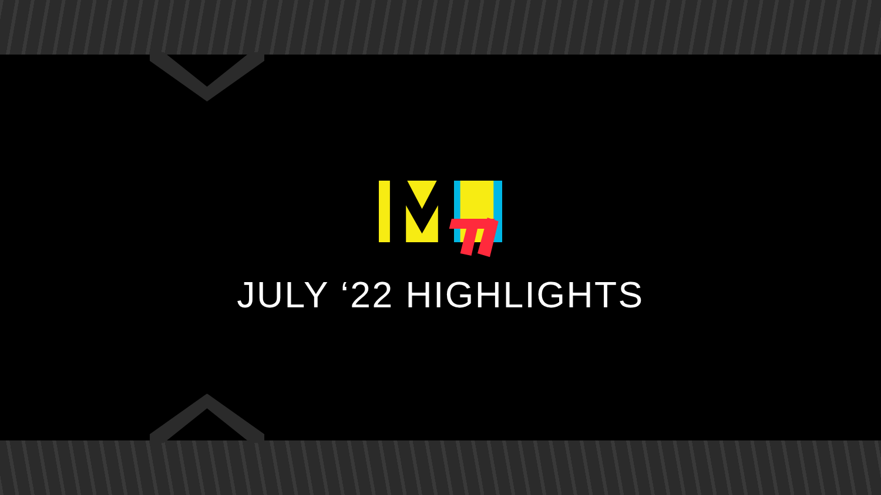MTV
July ‘22 Highlights